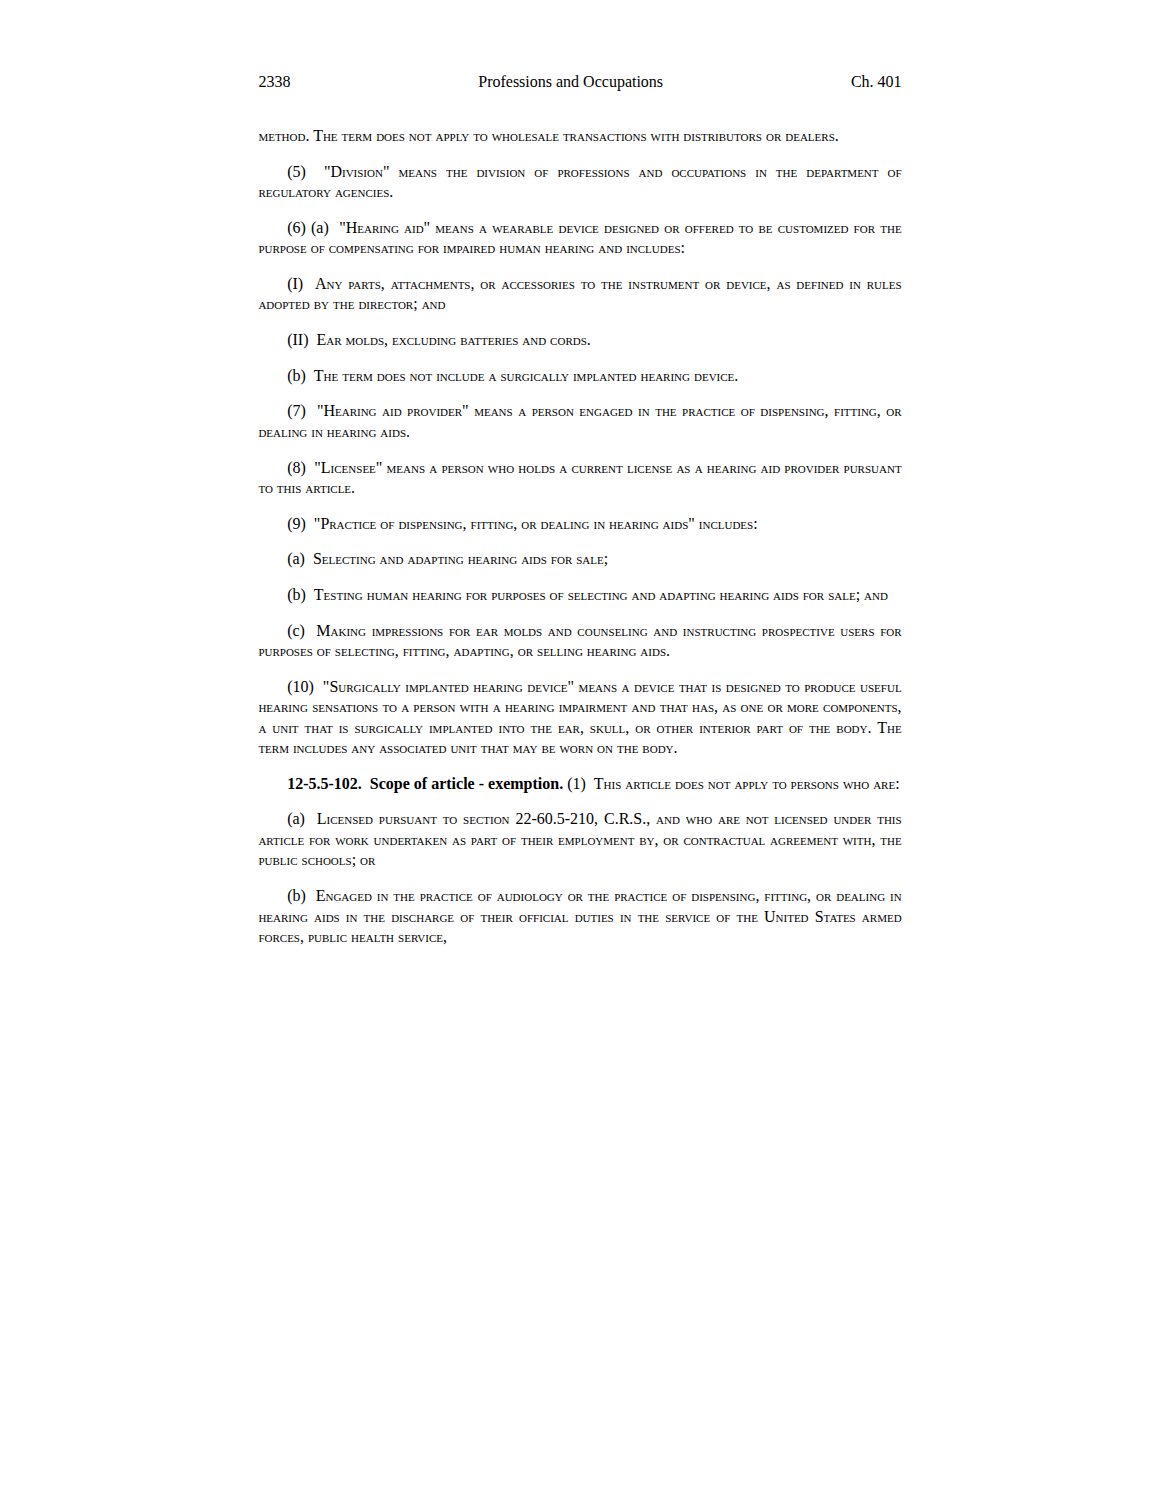2338 Professions and Occupations Ch. 401
method. The term does not apply to wholesale transactions with distributors or dealers.
(5) "Division" means the division of professions and occupations in the department of regulatory agencies.
(6) (a) "Hearing aid" means a wearable device designed or offered to be customized for the purpose of compensating for impaired human hearing and includes:
(I) Any parts, attachments, or accessories to the instrument or device, as defined in rules adopted by the director; and
(II) Ear molds, excluding batteries and cords.
(b) The term does not include a surgically implanted hearing device.
(7) "Hearing aid provider" means a person engaged in the practice of dispensing, fitting, or dealing in hearing aids.
(8) "Licensee" means a person who holds a current license as a hearing aid provider pursuant to this article.
(9) "Practice of dispensing, fitting, or dealing in hearing aids" includes:
(a) Selecting and adapting hearing aids for sale;
(b) Testing human hearing for purposes of selecting and adapting hearing aids for sale; and
(c) Making impressions for ear molds and counseling and instructing prospective users for purposes of selecting, fitting, adapting, or selling hearing aids.
(10) "Surgically implanted hearing device" means a device that is designed to produce useful hearing sensations to a person with a hearing impairment and that has, as one or more components, a unit that is surgically implanted into the ear, skull, or other interior part of the body. The term includes any associated unit that may be worn on the body.
12-5.5-102. Scope of article - exemption. (1) This article does not apply to persons who are:
(a) Licensed pursuant to section 22-60.5-210, C.R.S., and who are not licensed under this article for work undertaken as part of their employment by, or contractual agreement with, the public schools; or
(b) Engaged in the practice of audiology or the practice of dispensing, fitting, or dealing in hearing aids in the discharge of their official duties in the service of the United States armed forces, public health service,